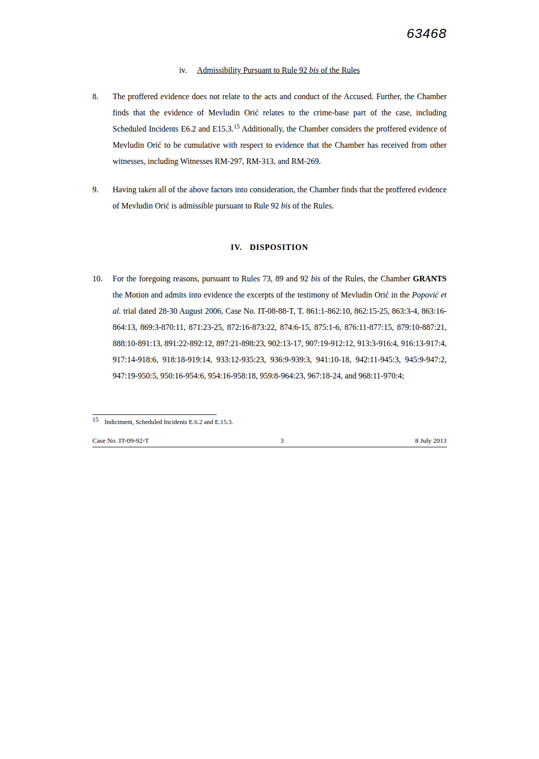63468
iv. Admissibility Pursuant to Rule 92 bis of the Rules
8.
The proffered evidence does not relate to the acts and conduct of the Accused. Further, the Chamber finds that the evidence of Mevludin Orić relates to the crime-base part of the case, including Scheduled Incidents E6.2 and E15.3.15 Additionally, the Chamber considers the proffered evidence of Mevludin Orić to be cumulative with respect to evidence that the Chamber has received from other witnesses, including Witnesses RM-297, RM-313, and RM-269.
9.
Having taken all of the above factors into consideration, the Chamber finds that the proffered evidence of Mevludin Orić is admissible pursuant to Rule 92 bis of the Rules.
IV. DISPOSITION
10.
For the foregoing reasons, pursuant to Rules 73, 89 and 92 bis of the Rules, the Chamber GRANTS the Motion and admits into evidence the excerpts of the testimony of Mevludin Orić in the Popović et al. trial dated 28-30 August 2006, Case No. IT-08-88-T, T. 861:1-862:10, 862:15-25, 863:3-4, 863:16-864:13, 869:3-870:11, 871:23-25, 872:16-873:22, 874:6-15, 875:1-6, 876:11-877:15, 879:10-887:21, 888:10-891:13, 891:22-892:12, 897:21-898:23, 902:13-17, 907:19-912:12, 913:3-916:4, 916:13-917:4, 917:14-918:6, 918:18-919:14, 933:12-935:23, 936:9-939:3, 941:10-18, 942:11-945:3, 945:9-947:2, 947:19-950:5, 950:16-954:6, 954:16-958:18, 959:8-964:23, 967:18-24, and 968:11-970:4;
15
Indictment, Scheduled Incidents E.6.2 and E.15.3.
Case No. IT-09-92-T
3
8 July 2013